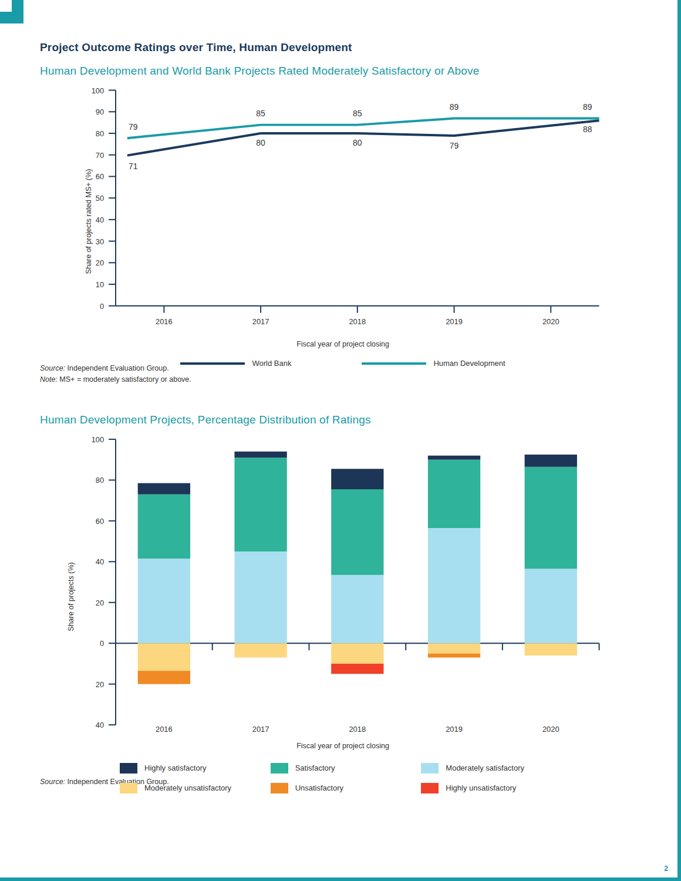Project Outcome Ratings over Time, Human Development
Human Development and World Bank Projects Rated Moderately Satisfactory or Above
Share of projects rated MS+ (%)
100 90 80 70 60 50 40 30 20 10 0 2016 2017 2018 2019 2020 79 85 85 89 89 71 80 80 79 88
Fiscal year of project closing
World Bank
Human Development
Source: Independent Evaluation Group.
Note: MS+ = moderately satisfactory or above.
Human Development Projects, Percentage Distribution of Ratings
Share of projects (%)
100 80 60 40 20 0 20 40 2016 2017 2018 2019 2020
Fiscal year of project closing
Highly satisfactory
Satisfactory
Moderately satisfactory
Moderately unsatisfactory
Unsatisfactory
Highly unsatisfactory
Source: Independent Evaluation Group.
2